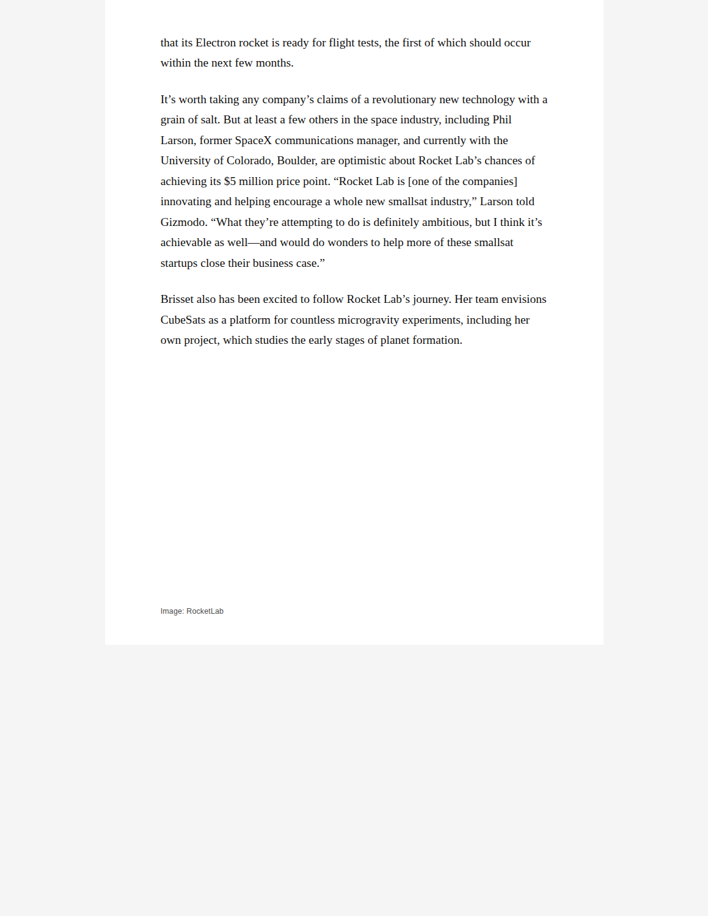that its Electron rocket is ready for flight tests, the first of which should occur within the next few months.
It’s worth taking any company’s claims of a revolutionary new technology with a grain of salt. But at least a few others in the space industry, including Phil Larson, former SpaceX communications manager, and currently with the University of Colorado, Boulder, are optimistic about Rocket Lab’s chances of achieving its $5 million price point. “Rocket Lab is [one of the companies] innovating and helping encourage a whole new smallsat industry,” Larson told Gizmodo. “What they’re attempting to do is definitely ambitious, but I think it’s achievable as well—and would do wonders to help more of these smallsat startups close their business case.”
Brisset also has been excited to follow Rocket Lab’s journey. Her team envisions CubeSats as a platform for countless microgravity experiments, including her own project, which studies the early stages of planet formation.
Image: RocketLab